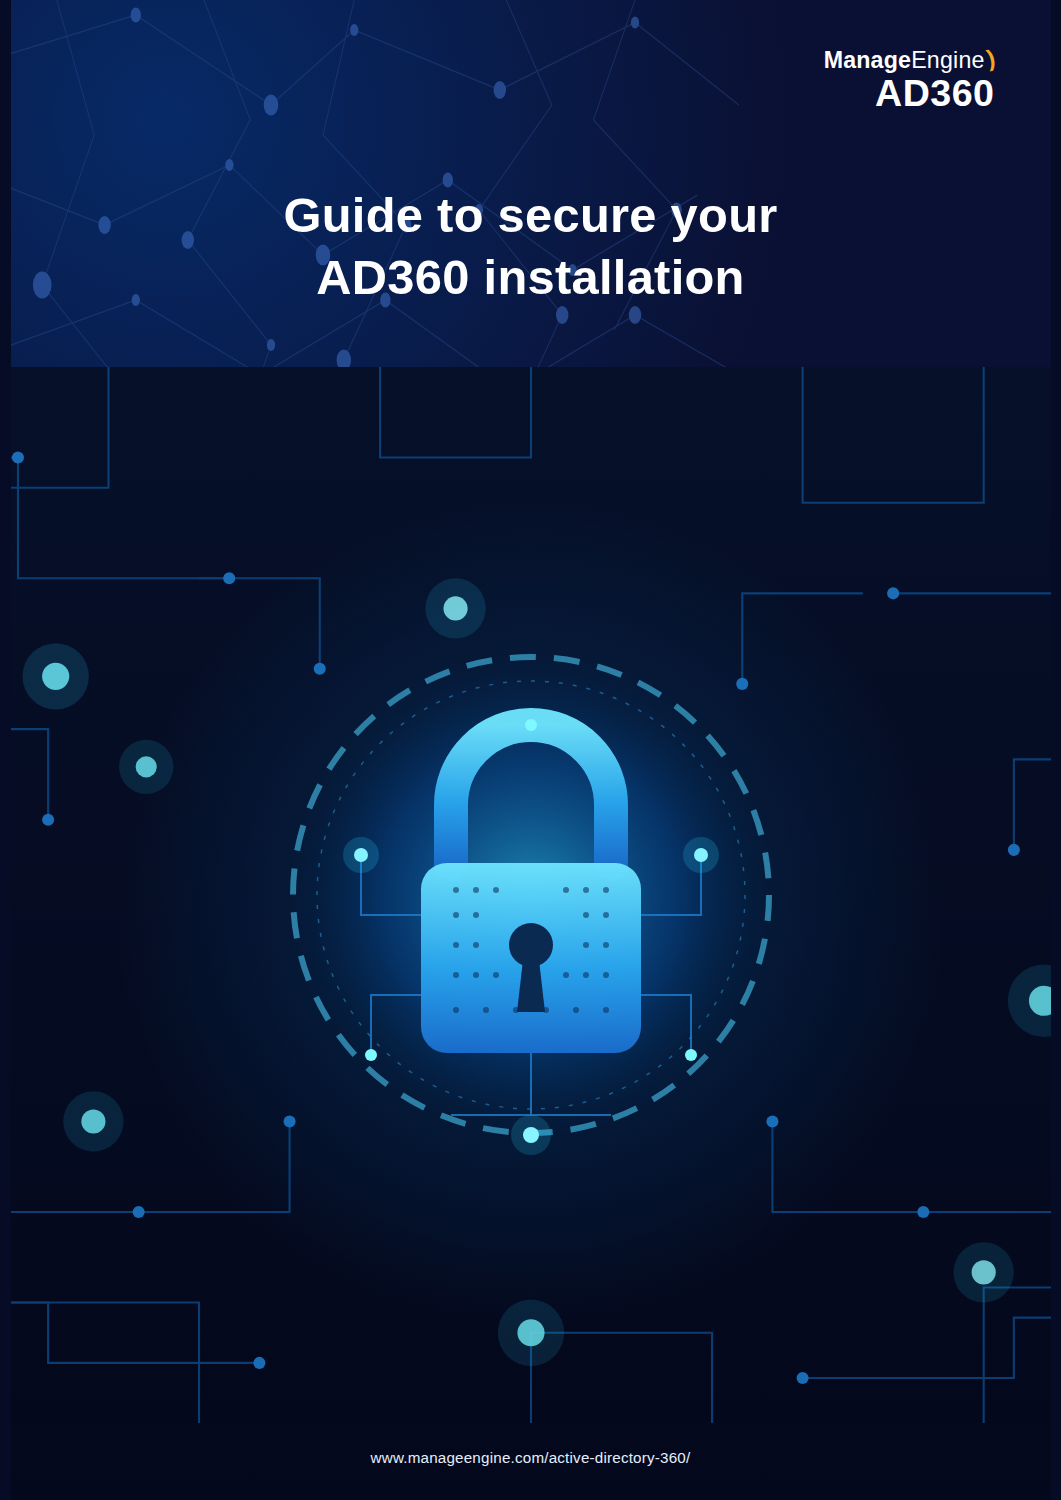Manage Engine)
AD360
Guide to secure your
AD360 installation
www.manageengine.com/active-directory-360/